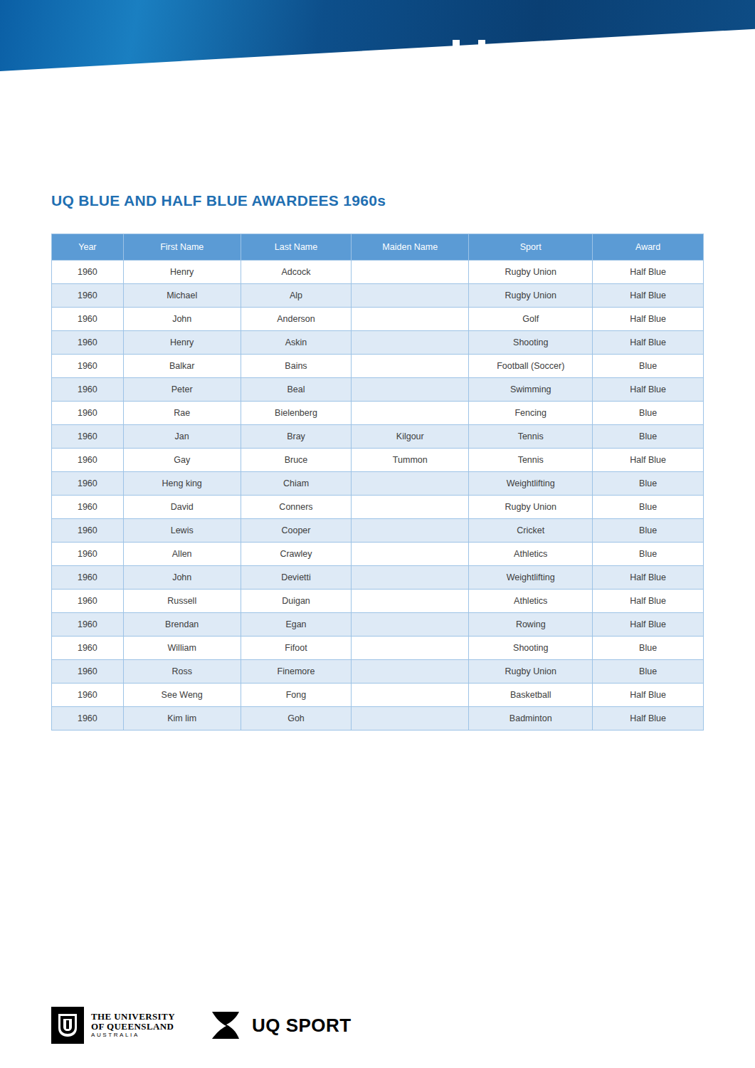BLUES AWARDS
UQ BLUE AND HALF BLUE AWARDEES 1960s
| Year | First Name | Last Name | Maiden Name | Sport | Award |
| --- | --- | --- | --- | --- | --- |
| 1960 | Henry | Adcock | | Rugby Union | Half Blue |
| 1960 | Michael | Alp | | Rugby Union | Half Blue |
| 1960 | John | Anderson | | Golf | Half Blue |
| 1960 | Henry | Askin | | Shooting | Half Blue |
| 1960 | Balkar | Bains | | Football (Soccer) | Blue |
| 1960 | Peter | Beal | | Swimming | Half Blue |
| 1960 | Rae | Bielenberg | | Fencing | Blue |
| 1960 | Jan | Bray | Kilgour | Tennis | Blue |
| 1960 | Gay | Bruce | Tummon | Tennis | Half Blue |
| 1960 | Heng king | Chiam | | Weightlifting | Blue |
| 1960 | David | Conners | | Rugby Union | Blue |
| 1960 | Lewis | Cooper | | Cricket | Blue |
| 1960 | Allen | Crawley | | Athletics | Blue |
| 1960 | John | Devietti | | Weightlifting | Half Blue |
| 1960 | Russell | Duigan | | Athletics | Half Blue |
| 1960 | Brendan | Egan | | Rowing | Half Blue |
| 1960 | William | Fifoot | | Shooting | Blue |
| 1960 | Ross | Finemore | | Rugby Union | Blue |
| 1960 | See Weng | Fong | | Basketball | Half Blue |
| 1960 | Kim lim | Goh | | Badminton | Half Blue |
THE UNIVERSITY
OF QUEENSLAND
AUSTRALIA
UQ SPORT